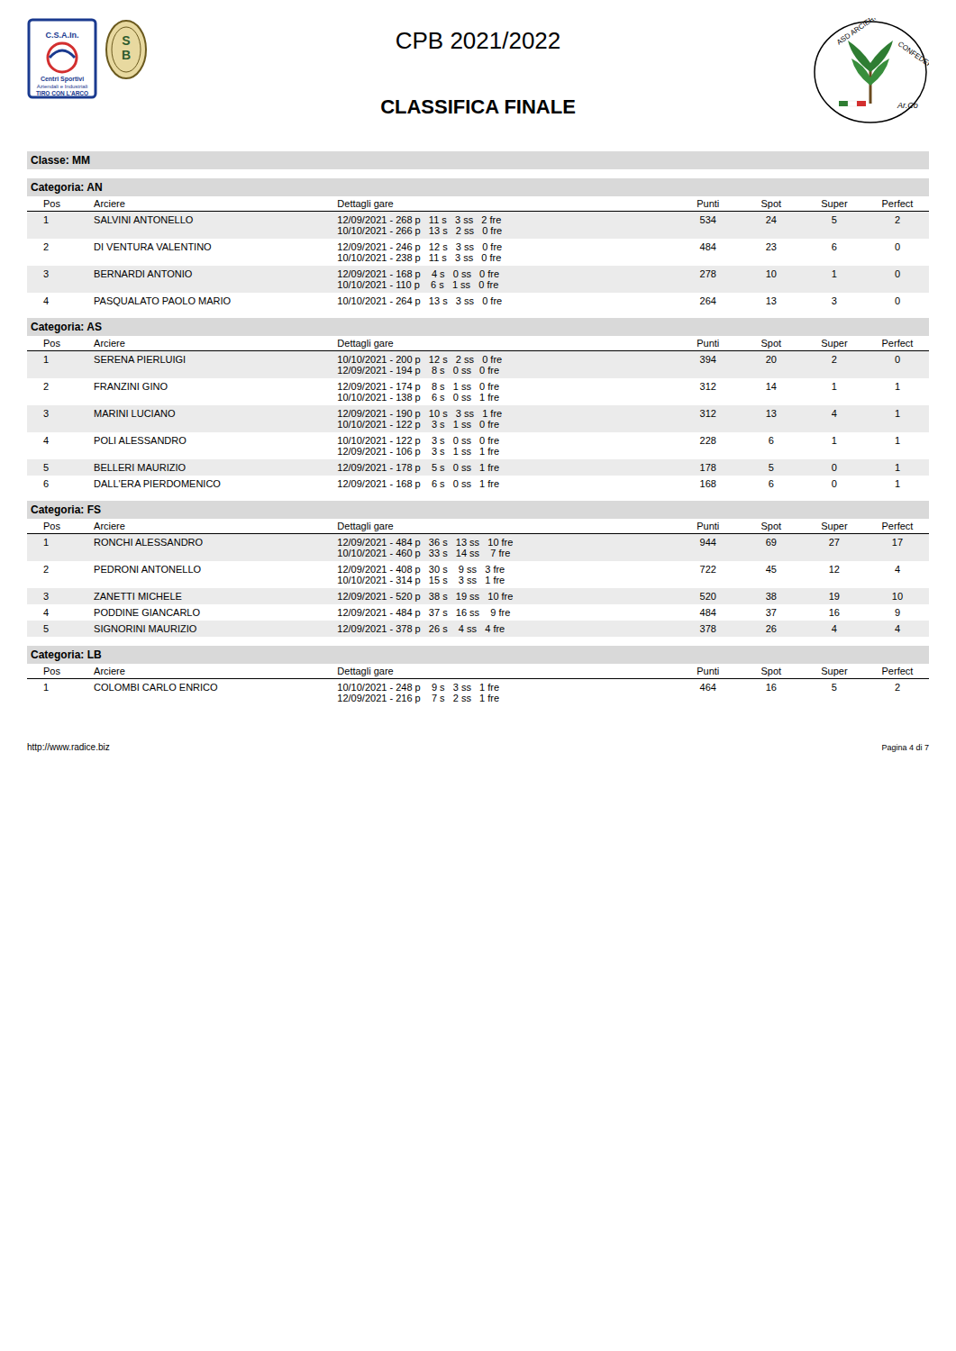C.S.A.In. Centri Sportivi Aziendali e Industriali TIRO CON L'ARCO S B
CPB 2021/2022
ASD ARCIERI CONFEDERATI Ar.Co
CLASSIFICA FINALE
Classe: MM
Categoria: AN
| Pos | Arciere | Dettagli gare | Punti | Spot | Super | Perfect |
| --- | --- | --- | --- | --- | --- | --- |
| 1 | SALVINI ANTONELLO | 12/09/2021 - 268 p 11 s 3 ss 2 fre 10/10/2021 - 266 p 13 s 2 ss 0 fre | 534 | 24 | 5 | 2 |
| 2 | DI VENTURA VALENTINO | 12/09/2021 - 246 p 12 s 3 ss 0 fre 10/10/2021 - 238 p 11 s 3 ss 0 fre | 484 | 23 | 6 | 0 |
| 3 | BERNARDI ANTONIO | 12/09/2021 - 168 p 4 s 0 ss 0 fre 10/10/2021 - 110 p 6 s 1 ss 0 fre | 278 | 10 | 1 | 0 |
| 4 | PASQUALATO PAOLO MARIO | 10/10/2021 - 264 p 13 s 3 ss 0 fre | 264 | 13 | 3 | 0 |
Categoria: AS
| Pos | Arciere | Dettagli gare | Punti | Spot | Super | Perfect |
| --- | --- | --- | --- | --- | --- | --- |
| 1 | SERENA PIERLUIGI | 10/10/2021 - 200 p 12 s 2 ss 0 fre 12/09/2021 - 194 p 8 s 0 ss 0 fre | 394 | 20 | 2 | 0 |
| 2 | FRANZINI GINO | 12/09/2021 - 174 p 8 s 1 ss 0 fre 10/10/2021 - 138 p 6 s 0 ss 1 fre | 312 | 14 | 1 | 1 |
| 3 | MARINI LUCIANO | 12/09/2021 - 190 p 10 s 3 ss 1 fre 10/10/2021 - 122 p 3 s 1 ss 0 fre | 312 | 13 | 4 | 1 |
| 4 | POLI ALESSANDRO | 10/10/2021 - 122 p 3 s 0 ss 0 fre 12/09/2021 - 106 p 3 s 1 ss 1 fre | 228 | 6 | 1 | 1 |
| 5 | BELLERI MAURIZIO | 12/09/2021 - 178 p 5 s 0 ss 1 fre | 178 | 5 | 0 | 1 |
| 6 | DALL'ERA PIERDOMENICO | 12/09/2021 - 168 p 6 s 0 ss 1 fre | 168 | 6 | 0 | 1 |
Categoria: FS
| Pos | Arciere | Dettagli gare | Punti | Spot | Super | Perfect |
| --- | --- | --- | --- | --- | --- | --- |
| 1 | RONCHI ALESSANDRO | 12/09/2021 - 484 p 36 s 13 ss 10 fre 10/10/2021 - 460 p 33 s 14 ss 7 fre | 944 | 69 | 27 | 17 |
| 2 | PEDRONI ANTONELLO | 12/09/2021 - 408 p 30 s 9 ss 3 fre 10/10/2021 - 314 p 15 s 3 ss 1 fre | 722 | 45 | 12 | 4 |
| 3 | ZANETTI MICHELE | 12/09/2021 - 520 p 38 s 19 ss 10 fre | 520 | 38 | 19 | 10 |
| 4 | PODDINE GIANCARLO | 12/09/2021 - 484 p 37 s 16 ss 9 fre | 484 | 37 | 16 | 9 |
| 5 | SIGNORINI MAURIZIO | 12/09/2021 - 378 p 26 s 4 ss 4 fre | 378 | 26 | 4 | 4 |
Categoria: LB
| Pos | Arciere | Dettagli gare | Punti | Spot | Super | Perfect |
| --- | --- | --- | --- | --- | --- | --- |
| 1 | COLOMBI CARLO ENRICO | 10/10/2021 - 248 p 9 s 3 ss 1 fre 12/09/2021 - 216 p 7 s 2 ss 1 fre | 464 | 16 | 5 | 2 |
http://www.radice.biz Pagina 4 di 7